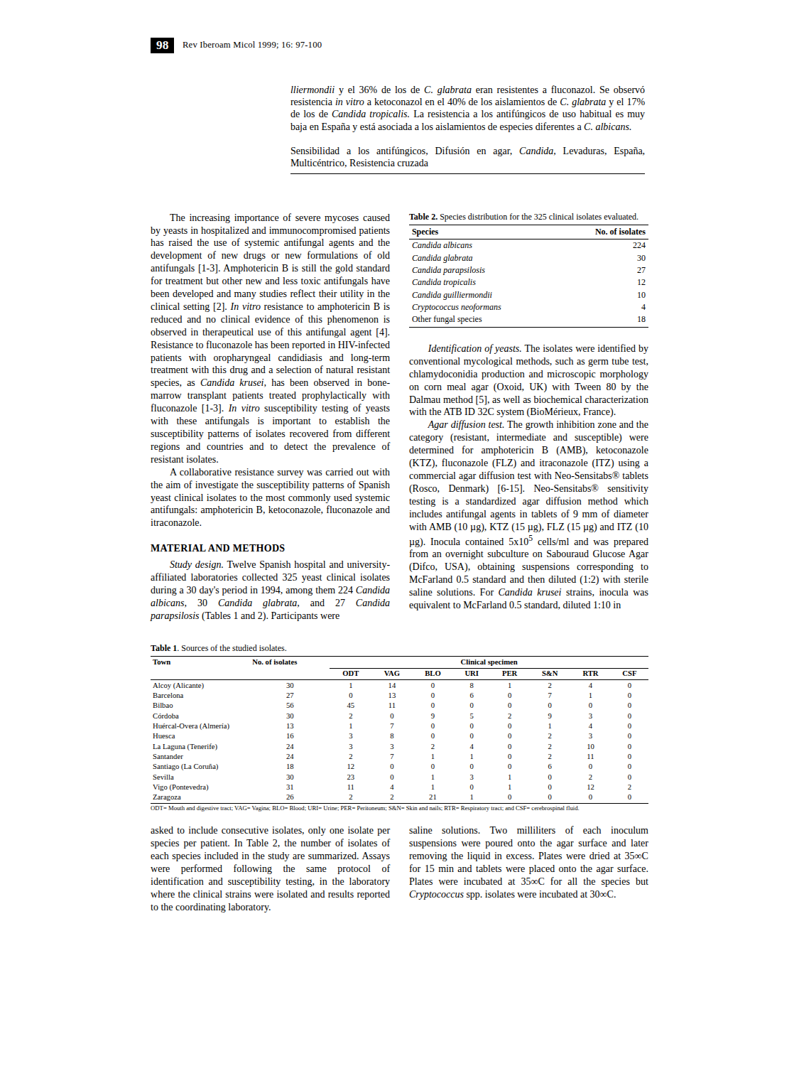98 Rev Iberoam Micol 1999; 16: 97-100
lliermondii y el 36% de los de C. glabrata eran resistentes a fluconazol. Se observó resistencia in vitro a ketoconazol en el 40% de los aislamientos de C. glabrata y el 17% de los de Candida tropicalis. La resistencia a los antifúngicos de uso habitual es muy baja en España y está asociada a los aislamientos de especies diferentes a C. albicans.
Sensibilidad a los antifúngicos, Difusión en agar, Candida, Levaduras, España, Multicéntrico, Resistencia cruzada
The increasing importance of severe mycoses caused by yeasts in hospitalized and immunocompromised patients has raised the use of systemic antifungal agents and the development of new drugs or new formulations of old antifungals [1-3]. Amphotericin B is still the gold standard for treatment but other new and less toxic antifungals have been developed and many studies reflect their utility in the clinical setting [2]. In vitro resistance to amphotericin B is reduced and no clinical evidence of this phenomenon is observed in therapeutical use of this antifungal agent [4]. Resistance to fluconazole has been reported in HIV-infected patients with oropharyngeal candidiasis and long-term treatment with this drug and a selection of natural resistant species, as Candida krusei, has been observed in bone-marrow transplant patients treated prophylactically with fluconazole [1-3]. In vitro susceptibility testing of yeasts with these antifungals is important to establish the susceptibility patterns of isolates recovered from different regions and countries and to detect the prevalence of resistant isolates.
A collaborative resistance survey was carried out with the aim of investigate the susceptibility patterns of Spanish yeast clinical isolates to the most commonly used systemic antifungals: amphotericin B, ketoconazole, fluconazole and itraconazole.
MATERIAL AND METHODS
Study design. Twelve Spanish hospital and university-affiliated laboratories collected 325 yeast clinical isolates during a 30 day's period in 1994, among them 224 Candida albicans, 30 Candida glabrata, and 27 Candida parapsilosis (Tables 1 and 2). Participants were
Table 2. Species distribution for the 325 clinical isolates evaluated.
| Species | No. of isolates |
| --- | --- |
| Candida albicans | 224 |
| Candida glabrata | 30 |
| Candida parapsilosis | 27 |
| Candida tropicalis | 12 |
| Candida guilliermondii | 10 |
| Cryptococcus neoformans | 4 |
| Other fungal species | 18 |
Identification of yeasts. The isolates were identified by conventional mycological methods, such as germ tube test, chlamydoconidia production and microscopic morphology on corn meal agar (Oxoid, UK) with Tween 80 by the Dalmau method [5], as well as biochemical characterization with the ATB ID 32C system (BioMérieux, France).
Agar diffusion test. The growth inhibition zone and the category (resistant, intermediate and susceptible) were determined for amphotericin B (AMB), ketoconazole (KTZ), fluconazole (FLZ) and itraconazole (ITZ) using a commercial agar diffusion test with Neo-Sensitabs® tablets (Rosco, Denmark) [6-15]. Neo-Sensitabs® sensitivity testing is a standardized agar diffusion method which includes antifungal agents in tablets of 9 mm of diameter with AMB (10 µg), KTZ (15 µg), FLZ (15 µg) and ITZ (10 µg). Inocula contained 5x105 cells/ml and was prepared from an overnight subculture on Sabouraud Glucose Agar (Difco, USA), obtaining suspensions corresponding to McFarland 0.5 standard and then diluted (1:2) with sterile saline solutions. For Candida krusei strains, inocula was equivalent to McFarland 0.5 standard, diluted 1:10 in
Table 1 . Sources of the studied isolates.
| Town | No. of isolates | Clinical specimen |
| --- | --- | --- |
| | | ODT | VAG | BLO | URI | PER | S&N | RTR | CSF |
| Alcoy (Alicante) | 30 | 1 | 14 | 0 | 8 | 1 | 2 | 4 | 0 |
| Barcelona | 27 | 0 | 13 | 0 | 6 | 0 | 7 | 1 | 0 |
| Bilbao | 56 | 45 | 11 | 0 | 0 | 0 | 0 | 0 | 0 |
| Córdoba | 30 | 2 | 0 | 9 | 5 | 2 | 9 | 3 | 0 |
| Huércal-Overa (Almería) | 13 | 1 | 7 | 0 | 0 | 0 | 1 | 4 | 0 |
| Huesca | 16 | 3 | 8 | 0 | 0 | 0 | 2 | 3 | 0 |
| La Laguna (Tenerife) | 24 | 3 | 3 | 2 | 4 | 0 | 2 | 10 | 0 |
| Santander | 24 | 2 | 7 | 1 | 1 | 0 | 2 | 11 | 0 |
| Santiago (La Coruña) | 18 | 12 | 0 | 0 | 0 | 0 | 6 | 0 | 0 |
| Sevilla | 30 | 23 | 0 | 1 | 3 | 1 | 0 | 2 | 0 |
| Vigo (Pontevedra) | 31 | 11 | 4 | 1 | 0 | 1 | 0 | 12 | 2 |
| Zaragoza | 26 | 2 | 2 | 21 | 1 | 0 | 0 | 0 | 0 |
ODT= Mouth and digestive tract; VAG= Vagina; BLO= Blood; URI= Urine; PER= Peritoneum; S&N= Skin and nails; RTR= Respiratory tract; and CSF= cerebrospinal fluid.
asked to include consecutive isolates, only one isolate per species per patient. In Table 2, the number of isolates of each species included in the study are summarized. Assays were performed following the same protocol of identification and susceptibility testing, in the laboratory where the clinical strains were isolated and results reported to the coordinating laboratory.
saline solutions. Two milliliters of each inoculum suspensions were poured onto the agar surface and later removing the liquid in excess. Plates were dried at 35∞C for 15 min and tablets were placed onto the agar surface. Plates were incubated at 35∞C for all the species but Cryptococcus spp. isolates were incubated at 30∞C.